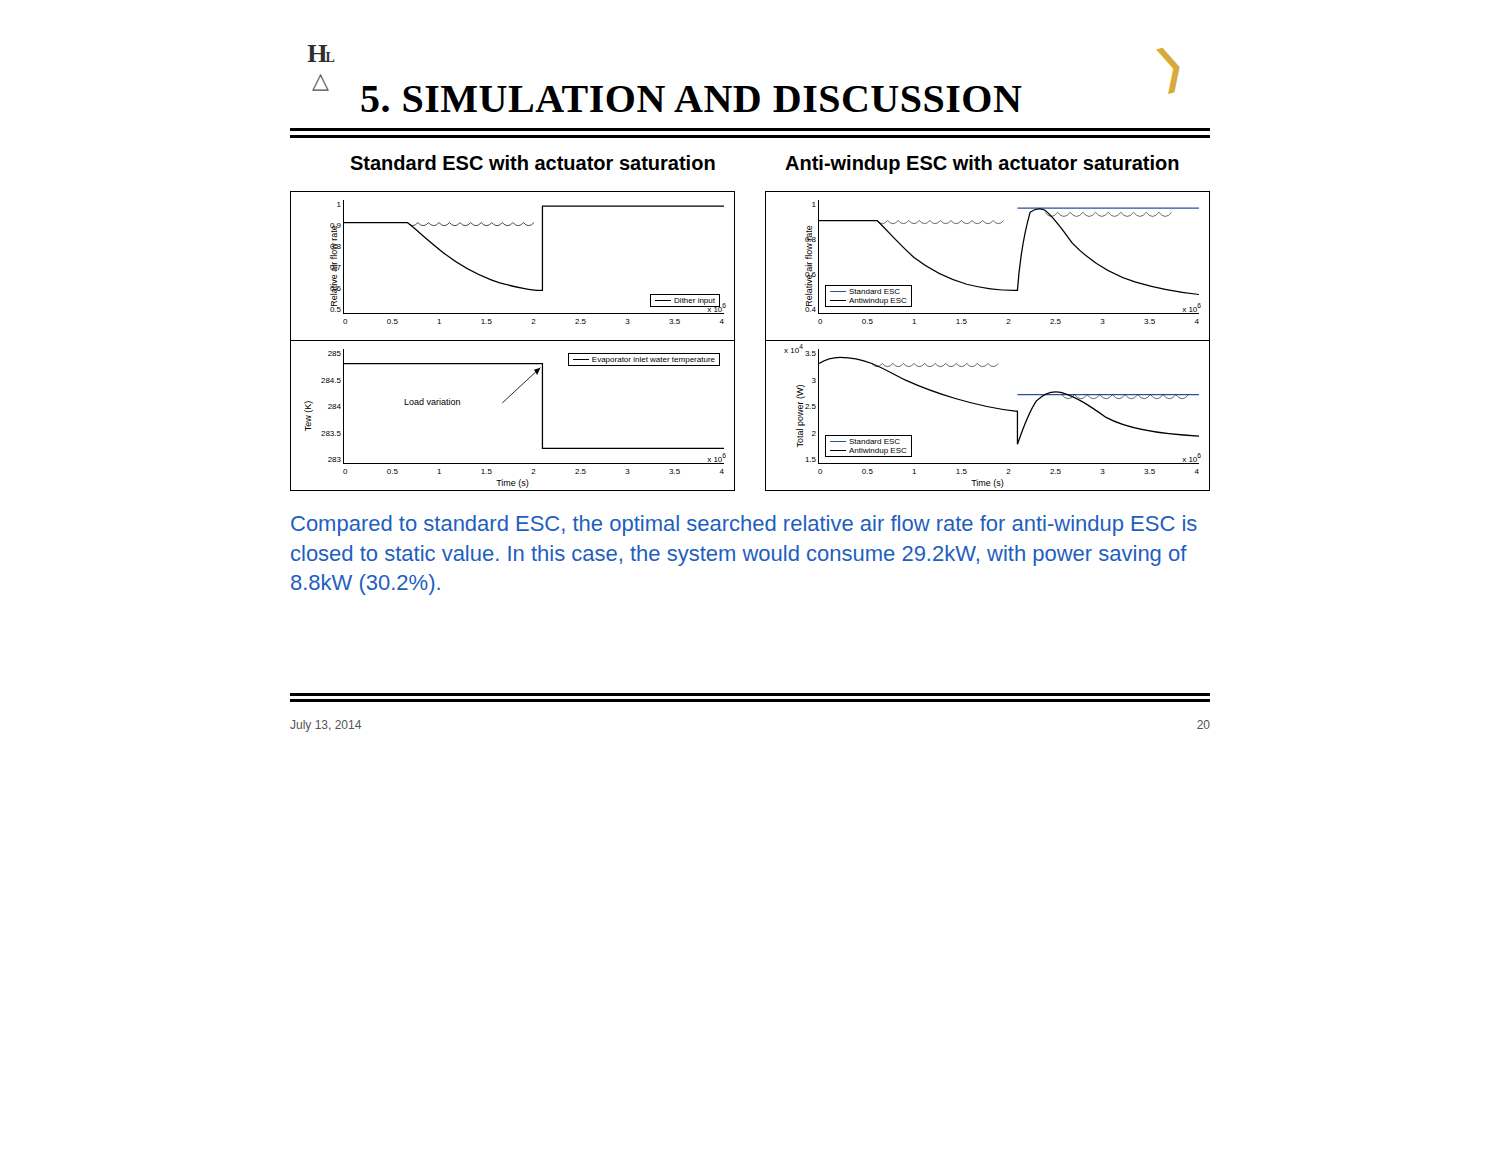HL
△
5. SIMULATION AND DISCUSSION
❭
Standard ESC with actuator saturation
Relative air flow rate
10.90.80.70.60.5
Dither input
00.511.522.533.54
x 106
Tew (K)
285284.5284283.5283
Evaporator inlet water temperature
Load variation
00.511.522.533.54
Time (s)
x 106
Anti-windup ESC with actuator saturation
Relative air flow rate
10.80.60.4
Standard ESC
Antiwindup ESC
00.511.522.533.54
x 106
Total power (W)
x 104
3.532.521.5
Standard ESC
Antiwindup ESC
00.511.522.533.54
Time (s)
x 106
Compared to standard ESC, the optimal searched relative air flow rate for anti-windup ESC is closed to static value. In this case, the system would consume 29.2kW, with power saving of 8.8kW (30.2%).
July 13, 2014 20